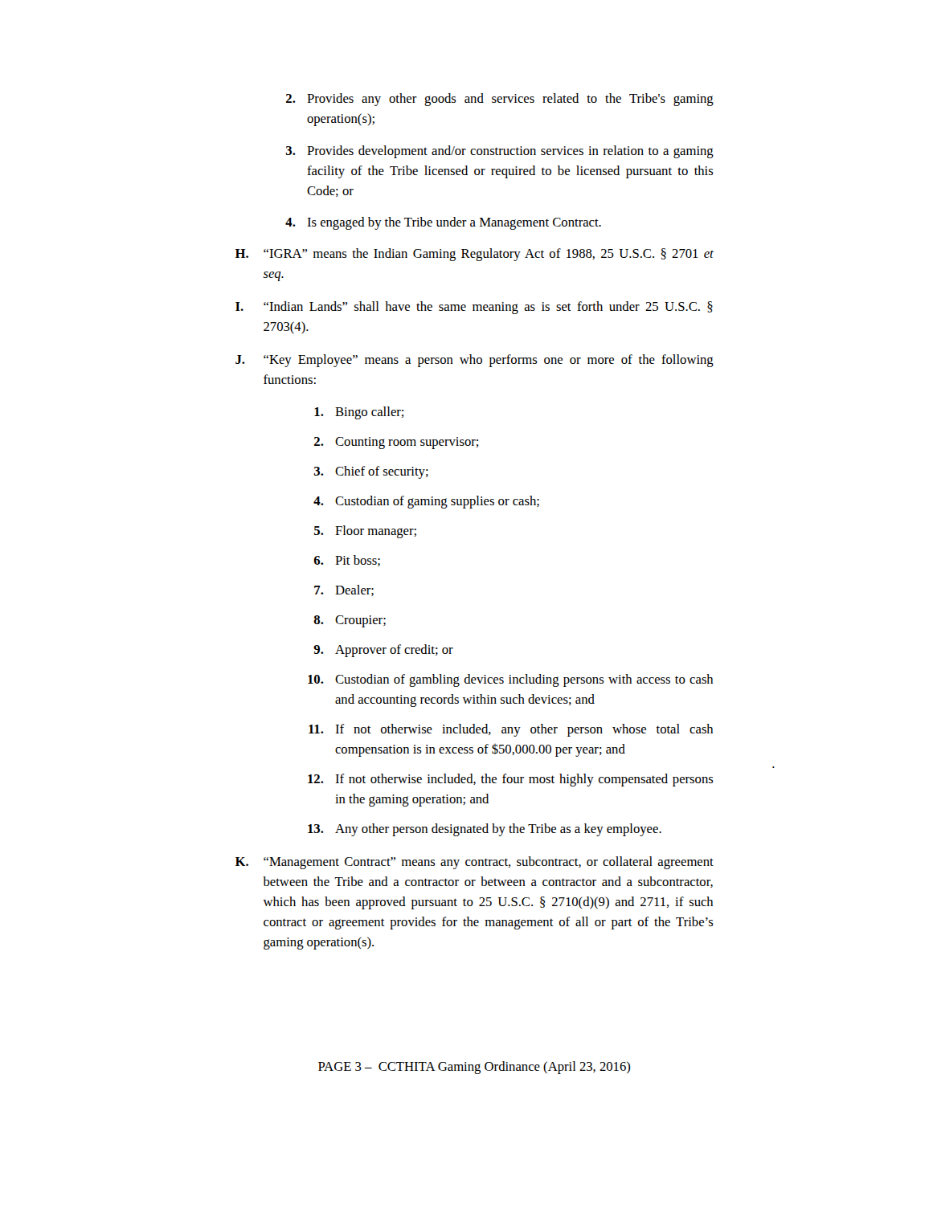2. Provides any other goods and services related to the Tribe's gaming operation(s);
3. Provides development and/or construction services in relation to a gaming facility of the Tribe licensed or required to be licensed pursuant to this Code; or
4. Is engaged by the Tribe under a Management Contract.
H. “IGRA” means the Indian Gaming Regulatory Act of 1988, 25 U.S.C. § 2701 et seq.
I. “Indian Lands” shall have the same meaning as is set forth under 25 U.S.C. § 2703(4).
J. “Key Employee” means a person who performs one or more of the following functions:
1. Bingo caller;
2. Counting room supervisor;
3. Chief of security;
4. Custodian of gaming supplies or cash;
5. Floor manager;
6. Pit boss;
7. Dealer;
8. Croupier;
9. Approver of credit; or
10. Custodian of gambling devices including persons with access to cash and accounting records within such devices; and
11. If not otherwise included, any other person whose total cash compensation is in excess of $50,000.00 per year; and
12. If not otherwise included, the four most highly compensated persons in the gaming operation; and
13. Any other person designated by the Tribe as a key employee.
K. “Management Contract” means any contract, subcontract, or collateral agreement between the Tribe and a contractor or between a contractor and a subcontractor, which has been approved pursuant to 25 U.S.C. § 2710(d)(9) and 2711, if such contract or agreement provides for the management of all or part of the Tribe’s gaming operation(s).
PAGE 3 – CCTHITA Gaming Ordinance (April 23, 2016)